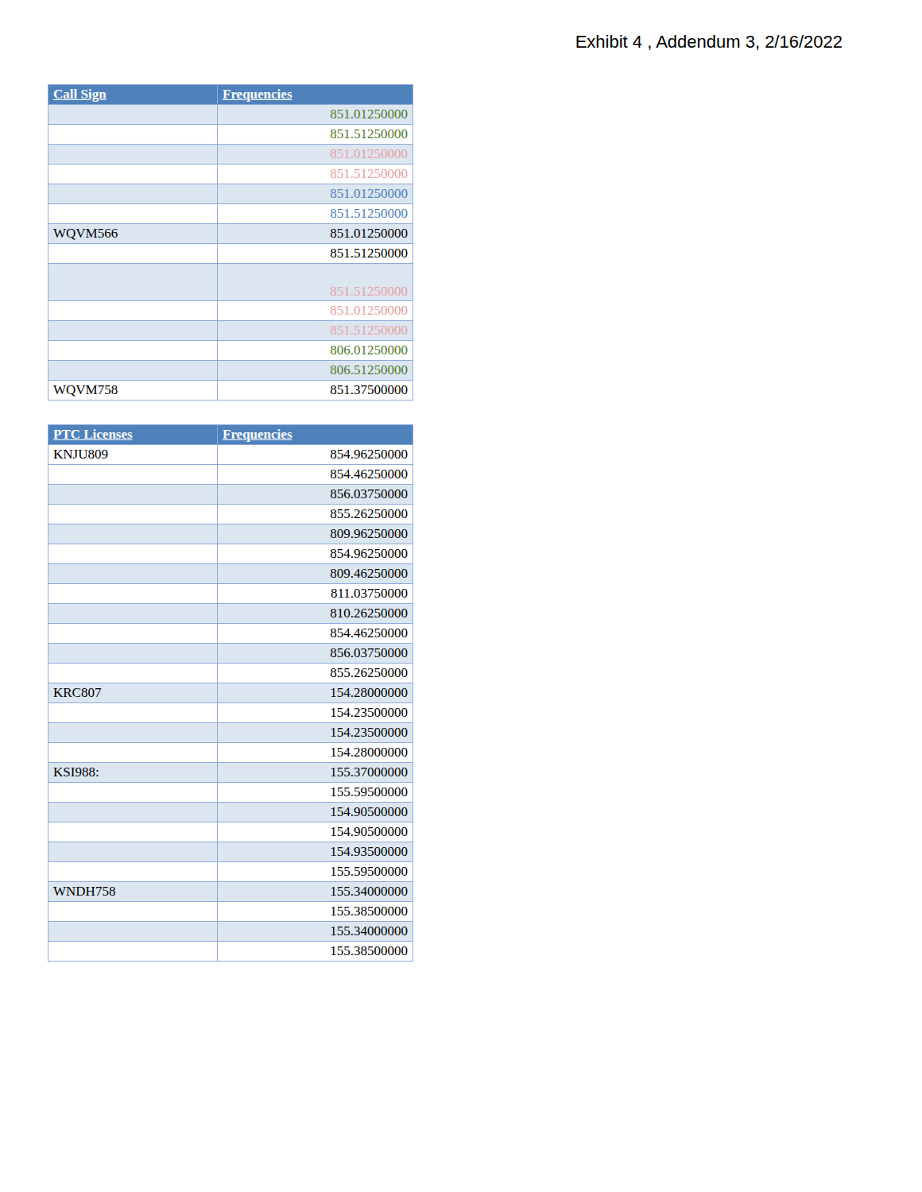Exhibit 4 , Addendum 3, 2/16/2022
| Call Sign | Frequencies |
| --- | --- |
| | 851.01250000 |
| | 851.51250000 |
| | 851.01250000 |
| | 851.51250000 |
| | 851.01250000 |
| | 851.51250000 |
| WQVM566 | 851.01250000 |
| | 851.51250000 |
| | 851.51250000 |
| | 851.01250000 |
| | 851.51250000 |
| | 806.01250000 |
| | 806.51250000 |
| WQVM758 | 851.37500000 |
| PTC Licenses | Frequencies |
| --- | --- |
| KNJU809 | 854.96250000 |
| | 854.46250000 |
| | 856.03750000 |
| | 855.26250000 |
| | 809.96250000 |
| | 854.96250000 |
| | 809.46250000 |
| | 811.03750000 |
| | 810.26250000 |
| | 854.46250000 |
| | 856.03750000 |
| | 855.26250000 |
| KRC807 | 154.28000000 |
| | 154.23500000 |
| | 154.23500000 |
| | 154.28000000 |
| KSI988: | 155.37000000 |
| | 155.59500000 |
| | 154.90500000 |
| | 154.90500000 |
| | 154.93500000 |
| | 155.59500000 |
| WNDH758 | 155.34000000 |
| | 155.38500000 |
| | 155.34000000 |
| | 155.38500000 |